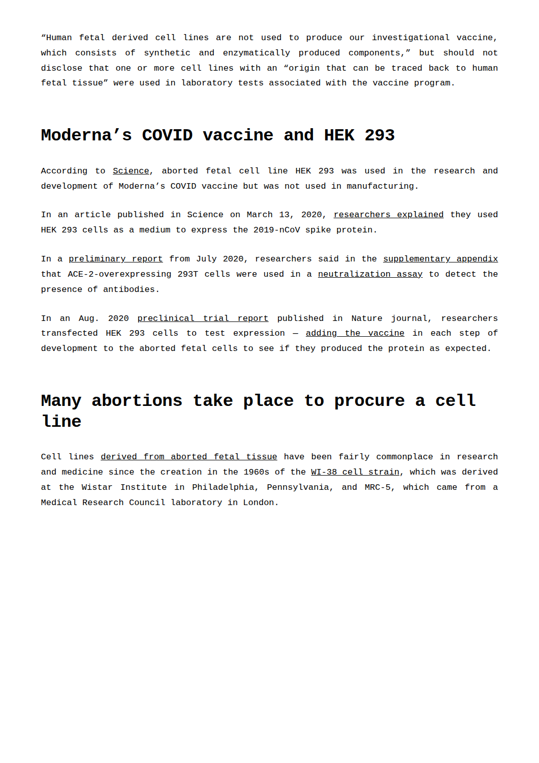“Human fetal derived cell lines are not used to produce our investigational vaccine, which consists of synthetic and enzymatically produced components,” but should not disclose that one or more cell lines with an “origin that can be traced back to human fetal tissue” were used in laboratory tests associated with the vaccine program.
Moderna’s COVID vaccine and HEK 293
According to Science, aborted fetal cell line HEK 293 was used in the research and development of Moderna’s COVID vaccine but was not used in manufacturing.
In an article published in Science on March 13, 2020, researchers explained they used HEK 293 cells as a medium to express the 2019-nCoV spike protein.
In a preliminary report from July 2020, researchers said in the supplementary appendix that ACE-2-overexpressing 293T cells were used in a neutralization assay to detect the presence of antibodies.
In an Aug. 2020 preclinical trial report published in Nature journal, researchers transfected HEK 293 cells to test expression — adding the vaccine in each step of development to the aborted fetal cells to see if they produced the protein as expected.
Many abortions take place to procure a cell line
Cell lines derived from aborted fetal tissue have been fairly commonplace in research and medicine since the creation in the 1960s of the WI-38 cell strain, which was derived at the Wistar Institute in Philadelphia, Pennsylvania, and MRC-5, which came from a Medical Research Council laboratory in London.